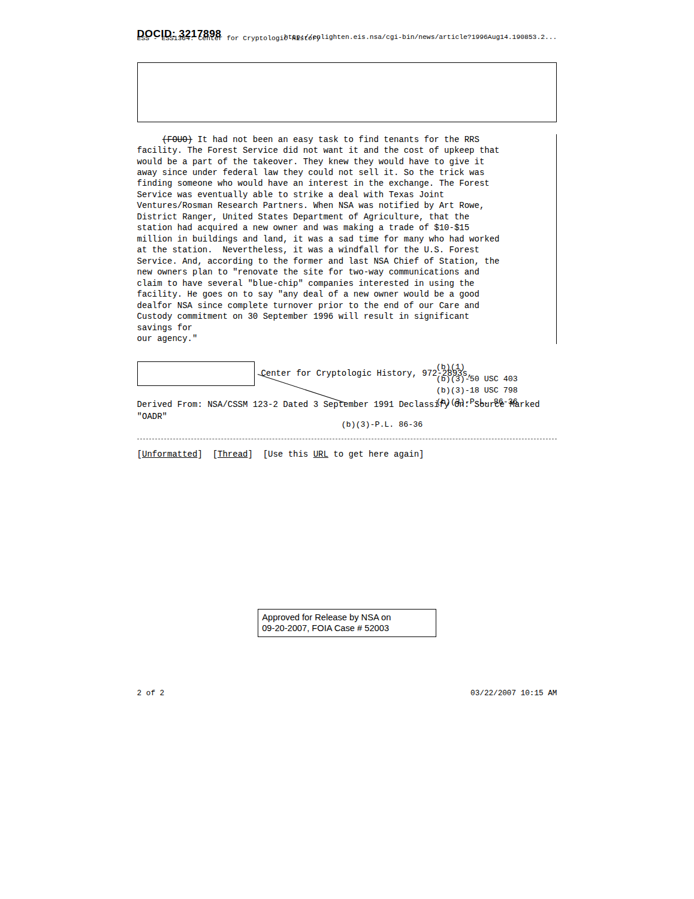DOCID: 3217898
ESS - ESS1364: Center for Cryptologic History
http://enlighten.eis.nsa/cgi-bin/news/article?1996Aug14.190853.2...
(FOUO) It had not been an easy task to find tenants for the RRS facility. The Forest Service did not want it and the cost of upkeep that would be a part of the takeover. They knew they would have to give it away since under federal law they could not sell it. So the trick was finding someone who would have an interest in the exchange. The Forest Service was eventually able to strike a deal with Texas Joint Ventures/Rosman Research Partners. When NSA was notified by Art Rowe, District Ranger, United States Department of Agriculture, that the station had acquired a new owner and was making a trade of $10-$15 million in buildings and land, it was a sad time for many who had worked at the station. Nevertheless, it was a windfall for the U.S. Forest Service. And, according to the former and last NSA Chief of Station, the new owners plan to "renovate the site for two-way communications and claim to have several "blue-chip" companies interested in using the facility. He goes on to say "any deal of a new owner would be a good dealfor NSA since complete turnover prior to the end of our Care and Custody commitment on 30 September 1996 will result in significant savings for our agency."
Center for Cryptologic History, 972-2893s,
(b)(1)
(b)(3)-50 USC 403
(b)(3)-18 USC 798
(b)(3)-P.L. 86-36
Derived From: NSA/CSSM 123-2 Dated 3 September 1991 Declassify On: Source Marked "OADR"
(b)(3)-P.L. 86-36
[Unformatted] [Thread] [Use this URL to get here again]
Approved for Release by NSA on
09-20-2007, FOIA Case # 52003
2 of 2 03/22/2007 10:15 AM